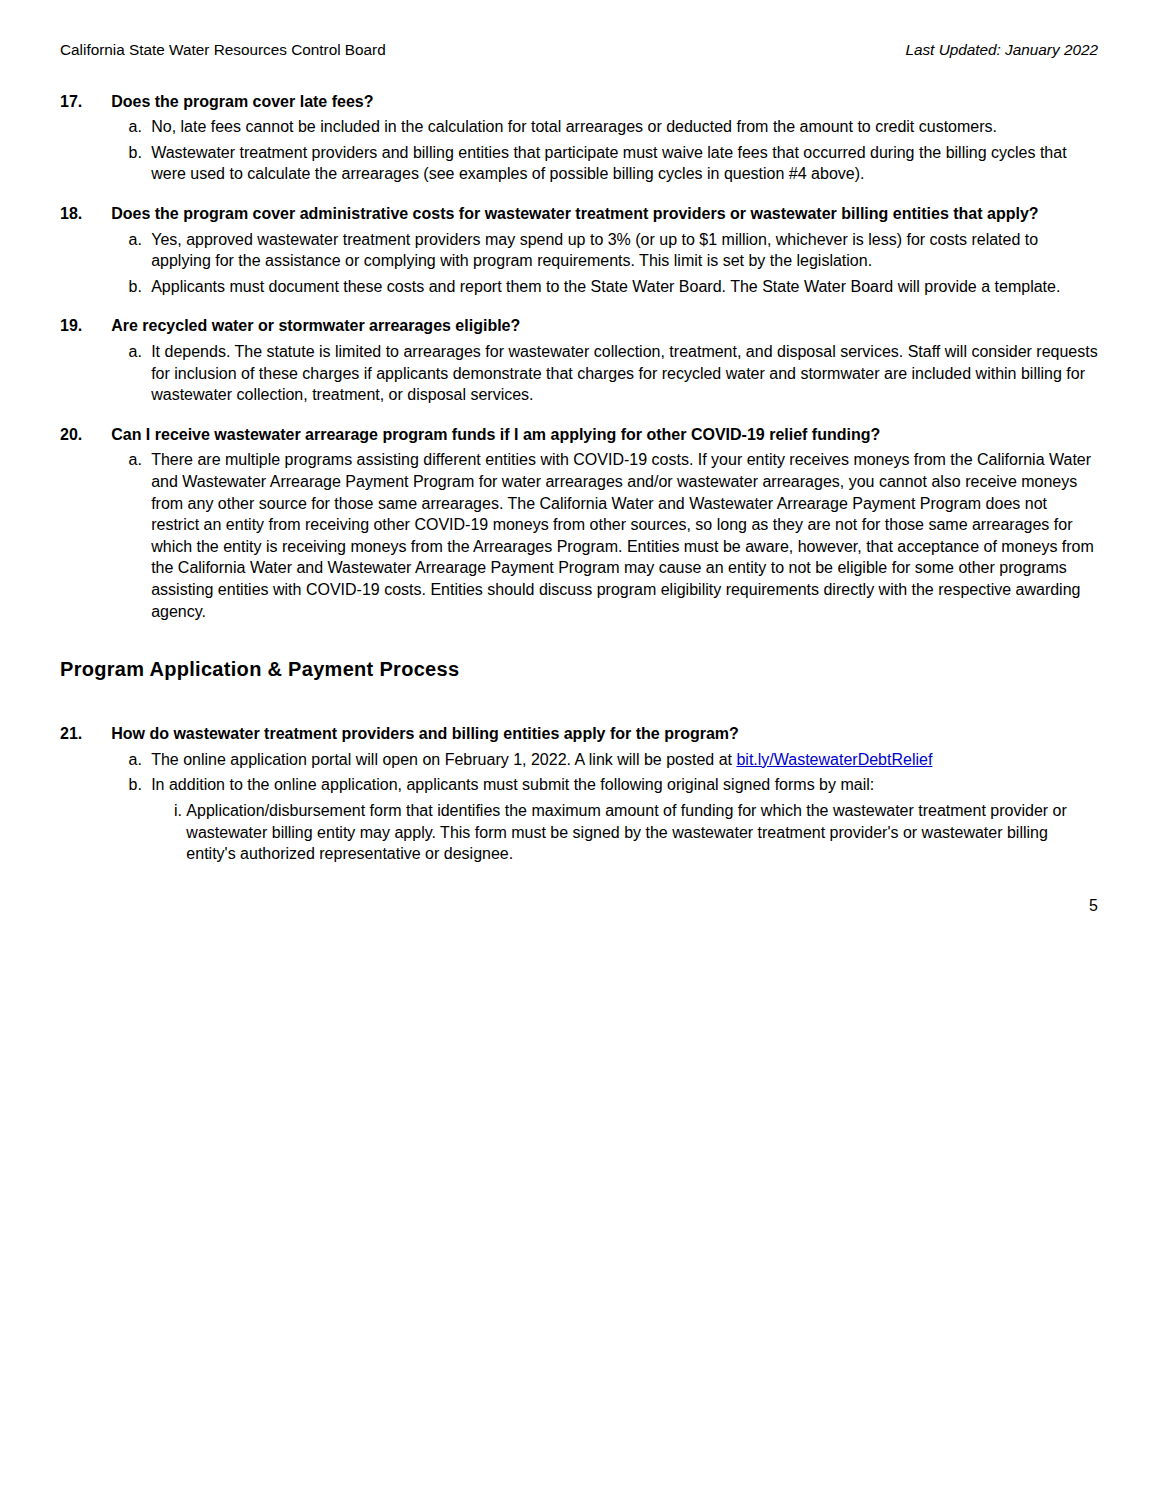California State Water Resources Control Board Last Updated: January 2022
17. Does the program cover late fees?
No, late fees cannot be included in the calculation for total arrearages or deducted from the amount to credit customers.
Wastewater treatment providers and billing entities that participate must waive late fees that occurred during the billing cycles that were used to calculate the arrearages (see examples of possible billing cycles in question #4 above).
18. Does the program cover administrative costs for wastewater treatment providers or wastewater billing entities that apply?
Yes, approved wastewater treatment providers may spend up to 3% (or up to $1 million, whichever is less) for costs related to applying for the assistance or complying with program requirements. This limit is set by the legislation.
Applicants must document these costs and report them to the State Water Board. The State Water Board will provide a template.
19. Are recycled water or stormwater arrearages eligible?
It depends. The statute is limited to arrearages for wastewater collection, treatment, and disposal services. Staff will consider requests for inclusion of these charges if applicants demonstrate that charges for recycled water and stormwater are included within billing for wastewater collection, treatment, or disposal services.
20. Can I receive wastewater arrearage program funds if I am applying for other COVID-19 relief funding?
There are multiple programs assisting different entities with COVID-19 costs. If your entity receives moneys from the California Water and Wastewater Arrearage Payment Program for water arrearages and/or wastewater arrearages, you cannot also receive moneys from any other source for those same arrearages. The California Water and Wastewater Arrearage Payment Program does not restrict an entity from receiving other COVID-19 moneys from other sources, so long as they are not for those same arrearages for which the entity is receiving moneys from the Arrearages Program. Entities must be aware, however, that acceptance of moneys from the California Water and Wastewater Arrearage Payment Program may cause an entity to not be eligible for some other programs assisting entities with COVID-19 costs. Entities should discuss program eligibility requirements directly with the respective awarding agency.
Program Application & Payment Process
21. How do wastewater treatment providers and billing entities apply for the program?
The online application portal will open on February 1, 2022. A link will be posted at bit.ly/WastewaterDebtRelief
In addition to the online application, applicants must submit the following original signed forms by mail:
Application/disbursement form that identifies the maximum amount of funding for which the wastewater treatment provider or wastewater billing entity may apply. This form must be signed by the wastewater treatment provider's or wastewater billing entity's authorized representative or designee.
5